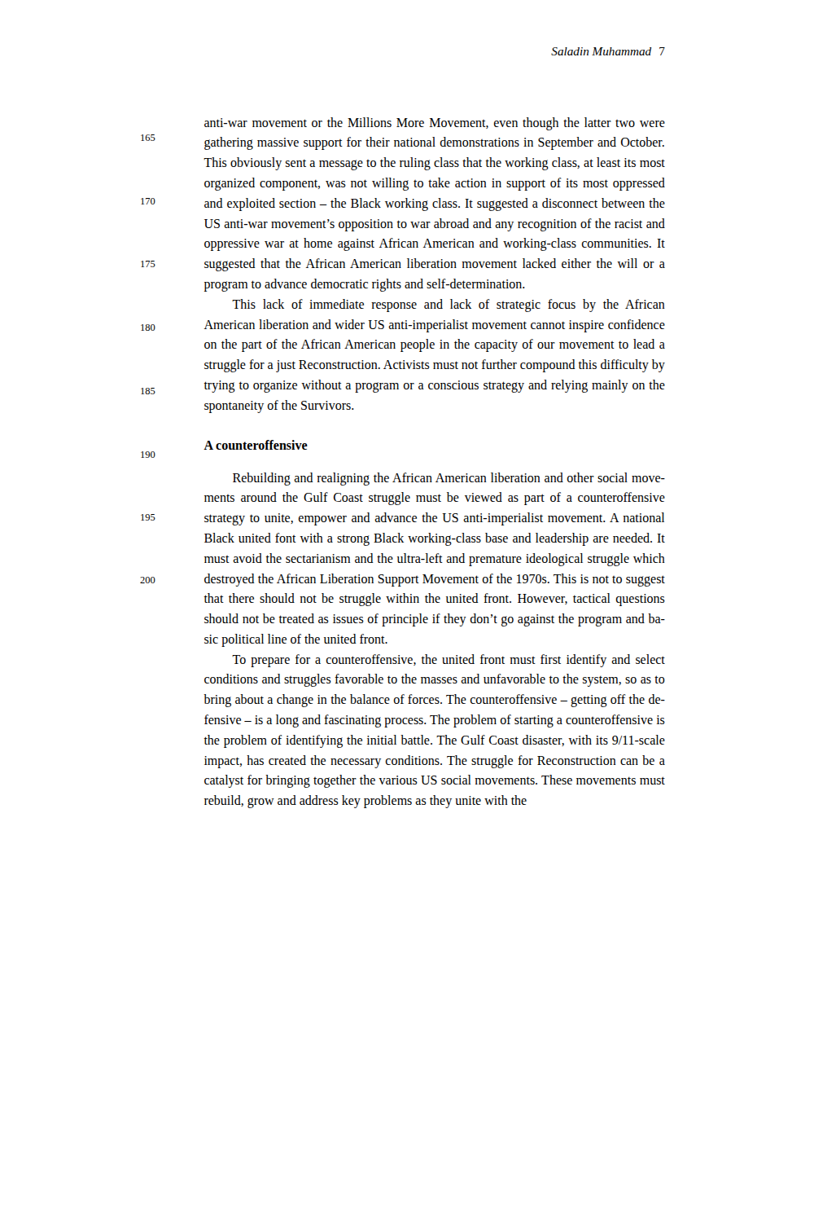Saladin Muhammad 7
165 170 175 180 185 190 195 200
anti-war movement or the Millions More Movement, even though the latter two were gathering massive support for their national demonstrations in September and October. This obviously sent a message to the ruling class that the working class, at least its most organized component, was not willing to take action in support of its most oppressed and exploited section – the Black working class. It suggested a disconnect between the US anti-war movement’s opposition to war abroad and any recognition of the racist and oppressive war at home against African American and working-class communities. It suggested that the African American liberation movement lacked either the will or a program to advance democratic rights and self-determination.
This lack of immediate response and lack of strategic focus by the African American liberation and wider US anti-imperialist movement cannot inspire confidence on the part of the African American people in the capacity of our movement to lead a struggle for a just Reconstruction. Activists must not further compound this difficulty by trying to organize without a program or a conscious strategy and relying mainly on the spontaneity of the Survivors.
A counteroffensive
Rebuilding and realigning the African American liberation and other social movements around the Gulf Coast struggle must be viewed as part of a counteroffensive strategy to unite, empower and advance the US anti-imperialist movement. A national Black united font with a strong Black working-class base and leadership are needed. It must avoid the sectarianism and the ultra-left and premature ideological struggle which destroyed the African Liberation Support Movement of the 1970s. This is not to suggest that there should not be struggle within the united front. However, tactical questions should not be treated as issues of principle if they don’t go against the program and basic political line of the united front.
To prepare for a counteroffensive, the united front must first identify and select conditions and struggles favorable to the masses and unfavorable to the system, so as to bring about a change in the balance of forces. The counteroffensive – getting off the defensive – is a long and fascinating process. The problem of starting a counteroffensive is the problem of identifying the initial battle. The Gulf Coast disaster, with its 9/11-scale impact, has created the necessary conditions. The struggle for Reconstruction can be a catalyst for bringing together the various US social movements. These movements must rebuild, grow and address key problems as they unite with the